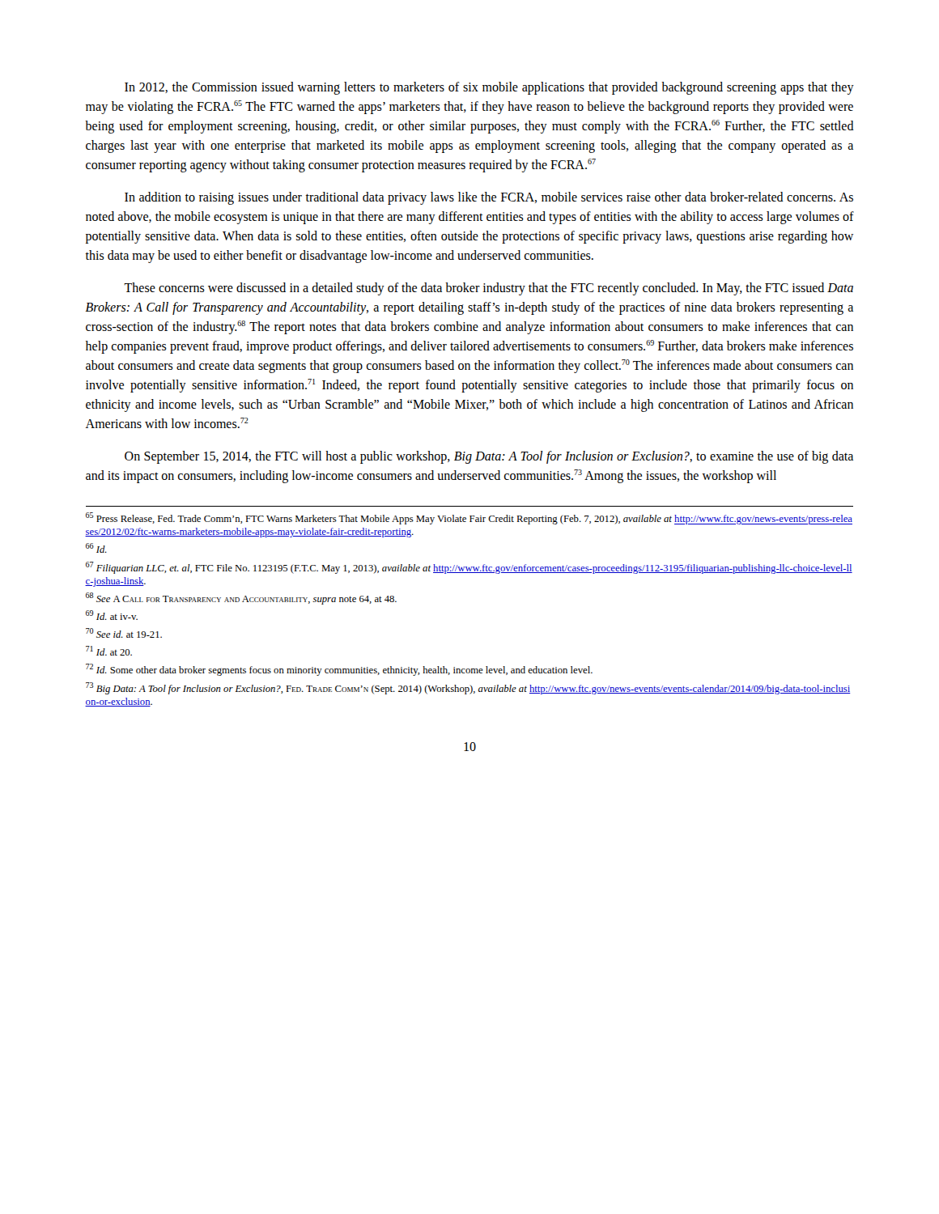In 2012, the Commission issued warning letters to marketers of six mobile applications that provided background screening apps that they may be violating the FCRA.65 The FTC warned the apps’ marketers that, if they have reason to believe the background reports they provided were being used for employment screening, housing, credit, or other similar purposes, they must comply with the FCRA.66 Further, the FTC settled charges last year with one enterprise that marketed its mobile apps as employment screening tools, alleging that the company operated as a consumer reporting agency without taking consumer protection measures required by the FCRA.67
In addition to raising issues under traditional data privacy laws like the FCRA, mobile services raise other data broker-related concerns. As noted above, the mobile ecosystem is unique in that there are many different entities and types of entities with the ability to access large volumes of potentially sensitive data. When data is sold to these entities, often outside the protections of specific privacy laws, questions arise regarding how this data may be used to either benefit or disadvantage low-income and underserved communities.
These concerns were discussed in a detailed study of the data broker industry that the FTC recently concluded. In May, the FTC issued Data Brokers: A Call for Transparency and Accountability, a report detailing staff’s in-depth study of the practices of nine data brokers representing a cross-section of the industry.68 The report notes that data brokers combine and analyze information about consumers to make inferences that can help companies prevent fraud, improve product offerings, and deliver tailored advertisements to consumers.69 Further, data brokers make inferences about consumers and create data segments that group consumers based on the information they collect.70 The inferences made about consumers can involve potentially sensitive information.71 Indeed, the report found potentially sensitive categories to include those that primarily focus on ethnicity and income levels, such as “Urban Scramble” and “Mobile Mixer,” both of which include a high concentration of Latinos and African Americans with low incomes.72
On September 15, 2014, the FTC will host a public workshop, Big Data: A Tool for Inclusion or Exclusion?, to examine the use of big data and its impact on consumers, including low-income consumers and underserved communities.73 Among the issues, the workshop will
65 Press Release, Fed. Trade Comm’n, FTC Warns Marketers That Mobile Apps May Violate Fair Credit Reporting (Feb. 7, 2012), available at http://www.ftc.gov/news-events/press-releases/2012/02/ftc-warns-marketers-mobile-apps-may-violate-fair-credit-reporting.
66 Id.
67 Filiquarian LLC, et. al, FTC File No. 1123195 (F.T.C. May 1, 2013), available at http://www.ftc.gov/enforcement/cases-proceedings/112-3195/filiquarian-publishing-llc-choice-level-llc-joshua-linsk.
68 See A Call for Transparency and Accountability, supra note 64, at 48.
69 Id. at iv-v.
70 See id. at 19-21.
71 Id. at 20.
72 Id. Some other data broker segments focus on minority communities, ethnicity, health, income level, and education level.
73 Big Data: A Tool for Inclusion or Exclusion?, Fed. Trade Comm’n (Sept. 2014) (Workshop), available at http://www.ftc.gov/news-events/events-calendar/2014/09/big-data-tool-inclusion-or-exclusion.
10